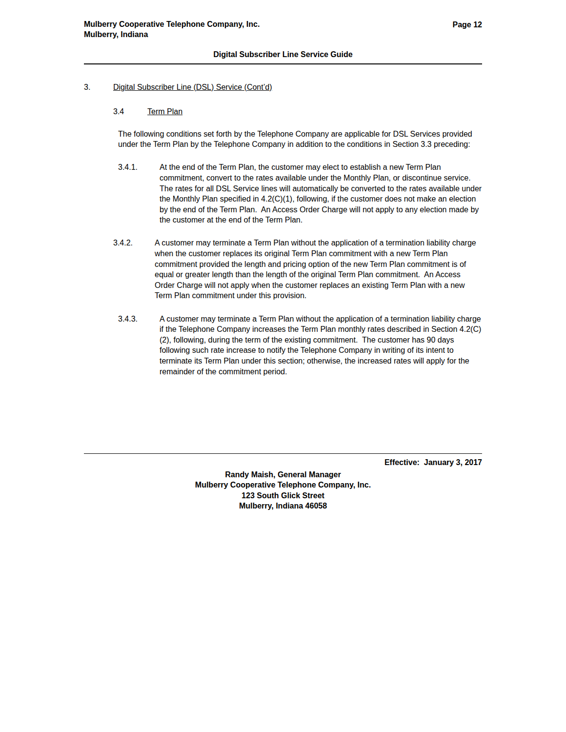Mulberry Cooperative Telephone Company, Inc.
Mulberry, Indiana
Page 12
Digital Subscriber Line Service Guide
3. Digital Subscriber Line (DSL) Service (Cont’d)
3.4 Term Plan
The following conditions set forth by the Telephone Company are applicable for DSL Services provided under the Term Plan by the Telephone Company in addition to the conditions in Section 3.3 preceding:
3.4.1. At the end of the Term Plan, the customer may elect to establish a new Term Plan commitment, convert to the rates available under the Monthly Plan, or discontinue service. The rates for all DSL Service lines will automatically be converted to the rates available under the Monthly Plan specified in 4.2(C)(1), following, if the customer does not make an election by the end of the Term Plan. An Access Order Charge will not apply to any election made by the customer at the end of the Term Plan.
3.4.2. A customer may terminate a Term Plan without the application of a termination liability charge when the customer replaces its original Term Plan commitment with a new Term Plan commitment provided the length and pricing option of the new Term Plan commitment is of equal or greater length than the length of the original Term Plan commitment. An Access Order Charge will not apply when the customer replaces an existing Term Plan with a new Term Plan commitment under this provision.
3.4.3. A customer may terminate a Term Plan without the application of a termination liability charge if the Telephone Company increases the Term Plan monthly rates described in Section 4.2(C)(2), following, during the term of the existing commitment. The customer has 90 days following such rate increase to notify the Telephone Company in writing of its intent to terminate its Term Plan under this section; otherwise, the increased rates will apply for the remainder of the commitment period.
Effective: January 3, 2017
Randy Maish, General Manager
Mulberry Cooperative Telephone Company, Inc.
123 South Glick Street
Mulberry, Indiana 46058